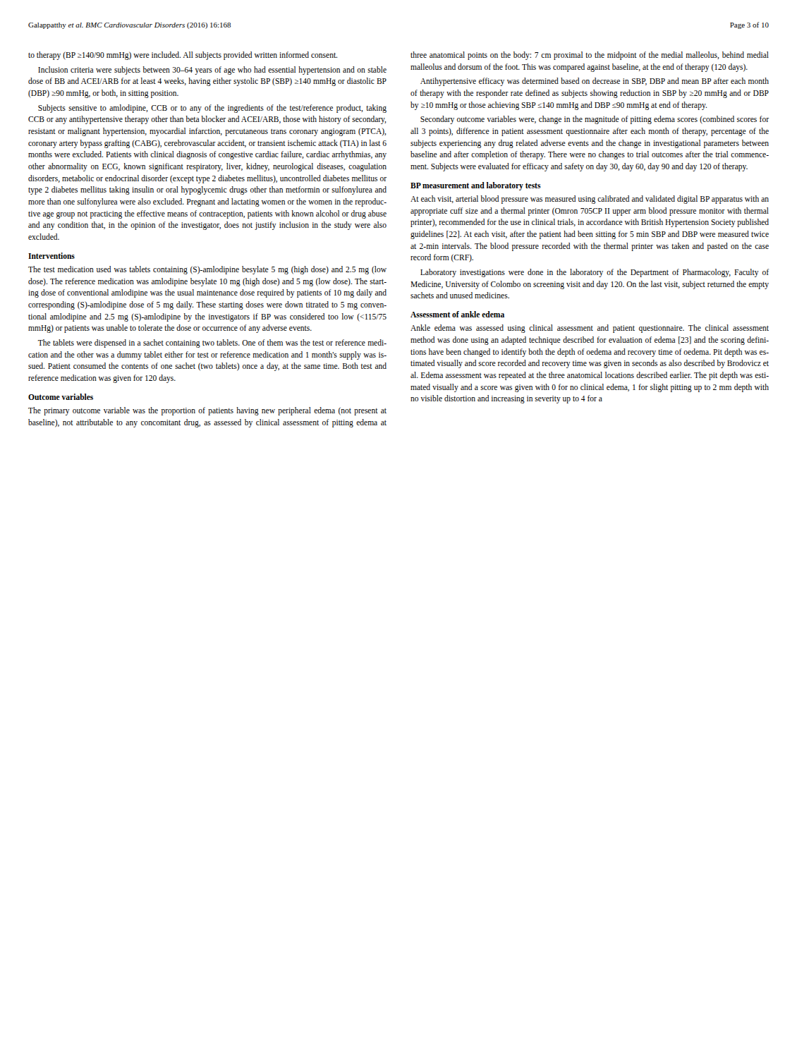Galappatthy et al. BMC Cardiovascular Disorders (2016) 16:168 Page 3 of 10
to therapy (BP ≥140/90 mmHg) were included. All subjects provided written informed consent.
Inclusion criteria were subjects between 30–64 years of age who had essential hypertension and on stable dose of BB and ACEI/ARB for at least 4 weeks, having either systolic BP (SBP) ≥140 mmHg or diastolic BP (DBP) ≥90 mmHg, or both, in sitting position.
Subjects sensitive to amlodipine, CCB or to any of the ingredients of the test/reference product, taking CCB or any antihypertensive therapy other than beta blocker and ACEI/ARB, those with history of secondary, resistant or malignant hypertension, myocardial infarction, percutaneous trans coronary angiogram (PTCA), coronary artery bypass grafting (CABG), cerebrovascular accident, or transient ischemic attack (TIA) in last 6 months were excluded. Patients with clinical diagnosis of congestive cardiac failure, cardiac arrhythmias, any other abnormality on ECG, known significant respiratory, liver, kidney, neurological diseases, coagulation disorders, metabolic or endocrinal disorder (except type 2 diabetes mellitus), uncontrolled diabetes mellitus or type 2 diabetes mellitus taking insulin or oral hypoglycemic drugs other than metformin or sulfonylurea and more than one sulfonylurea were also excluded. Pregnant and lactating women or the women in the reproductive age group not practicing the effective means of contraception, patients with known alcohol or drug abuse and any condition that, in the opinion of the investigator, does not justify inclusion in the study were also excluded.
Interventions
The test medication used was tablets containing (S)-amlodipine besylate 5 mg (high dose) and 2.5 mg (low dose). The reference medication was amlodipine besylate 10 mg (high dose) and 5 mg (low dose). The starting dose of conventional amlodipine was the usual maintenance dose required by patients of 10 mg daily and corresponding (S)-amlodipine dose of 5 mg daily. These starting doses were down titrated to 5 mg conventional amlodipine and 2.5 mg (S)-amlodipine by the investigators if BP was considered too low (<115/75 mmHg) or patients was unable to tolerate the dose or occurrence of any adverse events.
The tablets were dispensed in a sachet containing two tablets. One of them was the test or reference medication and the other was a dummy tablet either for test or reference medication and 1 month's supply was issued. Patient consumed the contents of one sachet (two tablets) once a day, at the same time. Both test and reference medication was given for 120 days.
Outcome variables
The primary outcome variable was the proportion of patients having new peripheral edema (not present at baseline), not attributable to any concomitant drug, as assessed by clinical assessment of pitting edema at three anatomical points on the body: 7 cm proximal to the midpoint of the medial malleolus, behind medial malleolus and dorsum of the foot. This was compared against baseline, at the end of therapy (120 days).
Antihypertensive efficacy was determined based on decrease in SBP, DBP and mean BP after each month of therapy with the responder rate defined as subjects showing reduction in SBP by ≥20 mmHg and or DBP by ≥10 mmHg or those achieving SBP ≤140 mmHg and DBP ≤90 mmHg at end of therapy.
Secondary outcome variables were, change in the magnitude of pitting edema scores (combined scores for all 3 points), difference in patient assessment questionnaire after each month of therapy, percentage of the subjects experiencing any drug related adverse events and the change in investigational parameters between baseline and after completion of therapy. There were no changes to trial outcomes after the trial commencement. Subjects were evaluated for efficacy and safety on day 30, day 60, day 90 and day 120 of therapy.
BP measurement and laboratory tests
At each visit, arterial blood pressure was measured using calibrated and validated digital BP apparatus with an appropriate cuff size and a thermal printer (Omron 705CP II upper arm blood pressure monitor with thermal printer), recommended for the use in clinical trials, in accordance with British Hypertension Society published guidelines [22]. At each visit, after the patient had been sitting for 5 min SBP and DBP were measured twice at 2-min intervals. The blood pressure recorded with the thermal printer was taken and pasted on the case record form (CRF).
Laboratory investigations were done in the laboratory of the Department of Pharmacology, Faculty of Medicine, University of Colombo on screening visit and day 120. On the last visit, subject returned the empty sachets and unused medicines.
Assessment of ankle edema
Ankle edema was assessed using clinical assessment and patient questionnaire. The clinical assessment method was done using an adapted technique described for evaluation of edema [23] and the scoring definitions have been changed to identify both the depth of oedema and recovery time of oedema. Pit depth was estimated visually and score recorded and recovery time was given in seconds as also described by Brodovicz et al. Edema assessment was repeated at the three anatomical locations described earlier. The pit depth was estimated visually and a score was given with 0 for no clinical edema, 1 for slight pitting up to 2 mm depth with no visible distortion and increasing in severity up to 4 for a